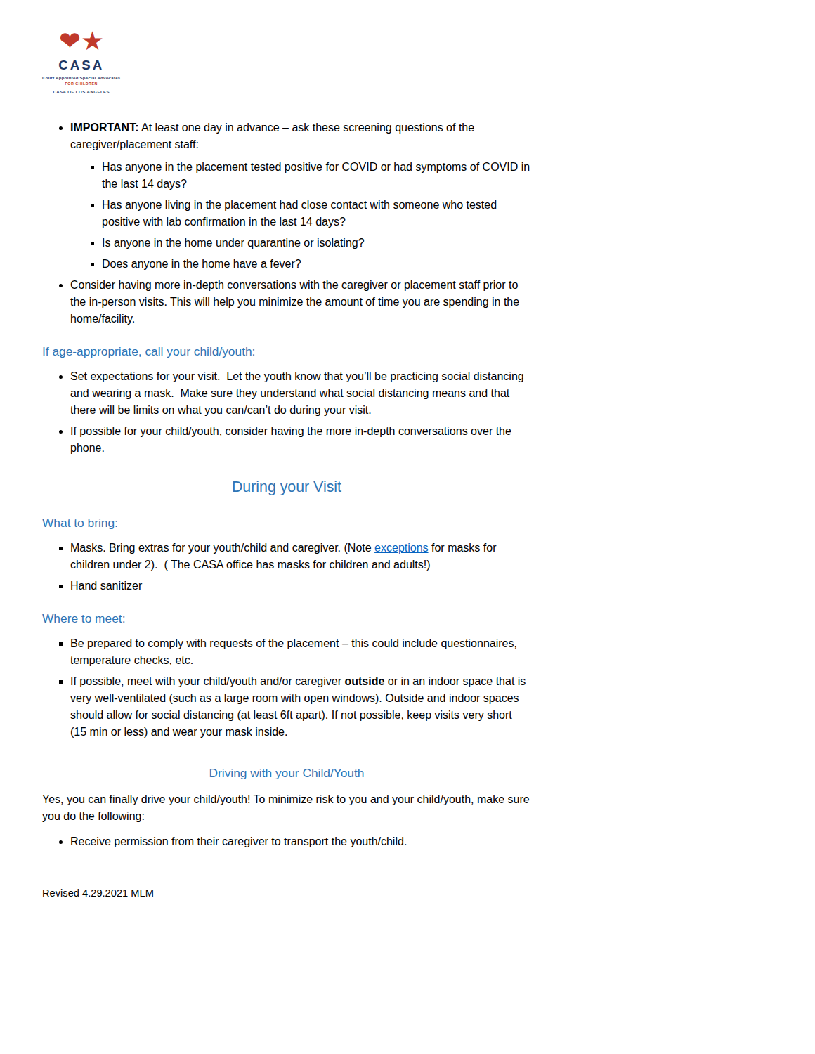❤★
CASA
Court Appointed Special Advocates
FOR CHILDREN
CASA OF LOS ANGELES
IMPORTANT: At least one day in advance – ask these screening questions of the caregiver/placement staff:
Has anyone in the placement tested positive for COVID or had symptoms of COVID in the last 14 days?
Has anyone living in the placement had close contact with someone who tested positive with lab confirmation in the last 14 days?
Is anyone in the home under quarantine or isolating?
Does anyone in the home have a fever?
Consider having more in-depth conversations with the caregiver or placement staff prior to the in-person visits. This will help you minimize the amount of time you are spending in the home/facility.
If age-appropriate, call your child/youth:
Set expectations for your visit. Let the youth know that you’ll be practicing social distancing and wearing a mask. Make sure they understand what social distancing means and that there will be limits on what you can/can’t do during your visit.
If possible for your child/youth, consider having the more in-depth conversations over the phone.
During your Visit
What to bring:
Masks. Bring extras for your youth/child and caregiver. (Note exceptions for masks for children under 2). ( The CASA office has masks for children and adults!)
Hand sanitizer
Where to meet:
Be prepared to comply with requests of the placement – this could include questionnaires, temperature checks, etc.
If possible, meet with your child/youth and/or caregiver outside or in an indoor space that is very well-ventilated (such as a large room with open windows). Outside and indoor spaces should allow for social distancing (at least 6ft apart). If not possible, keep visits very short (15 min or less) and wear your mask inside.
Driving with your Child/Youth
Yes, you can finally drive your child/youth! To minimize risk to you and your child/youth, make sure you do the following:
Receive permission from their caregiver to transport the youth/child.
Revised 4.29.2021 MLM